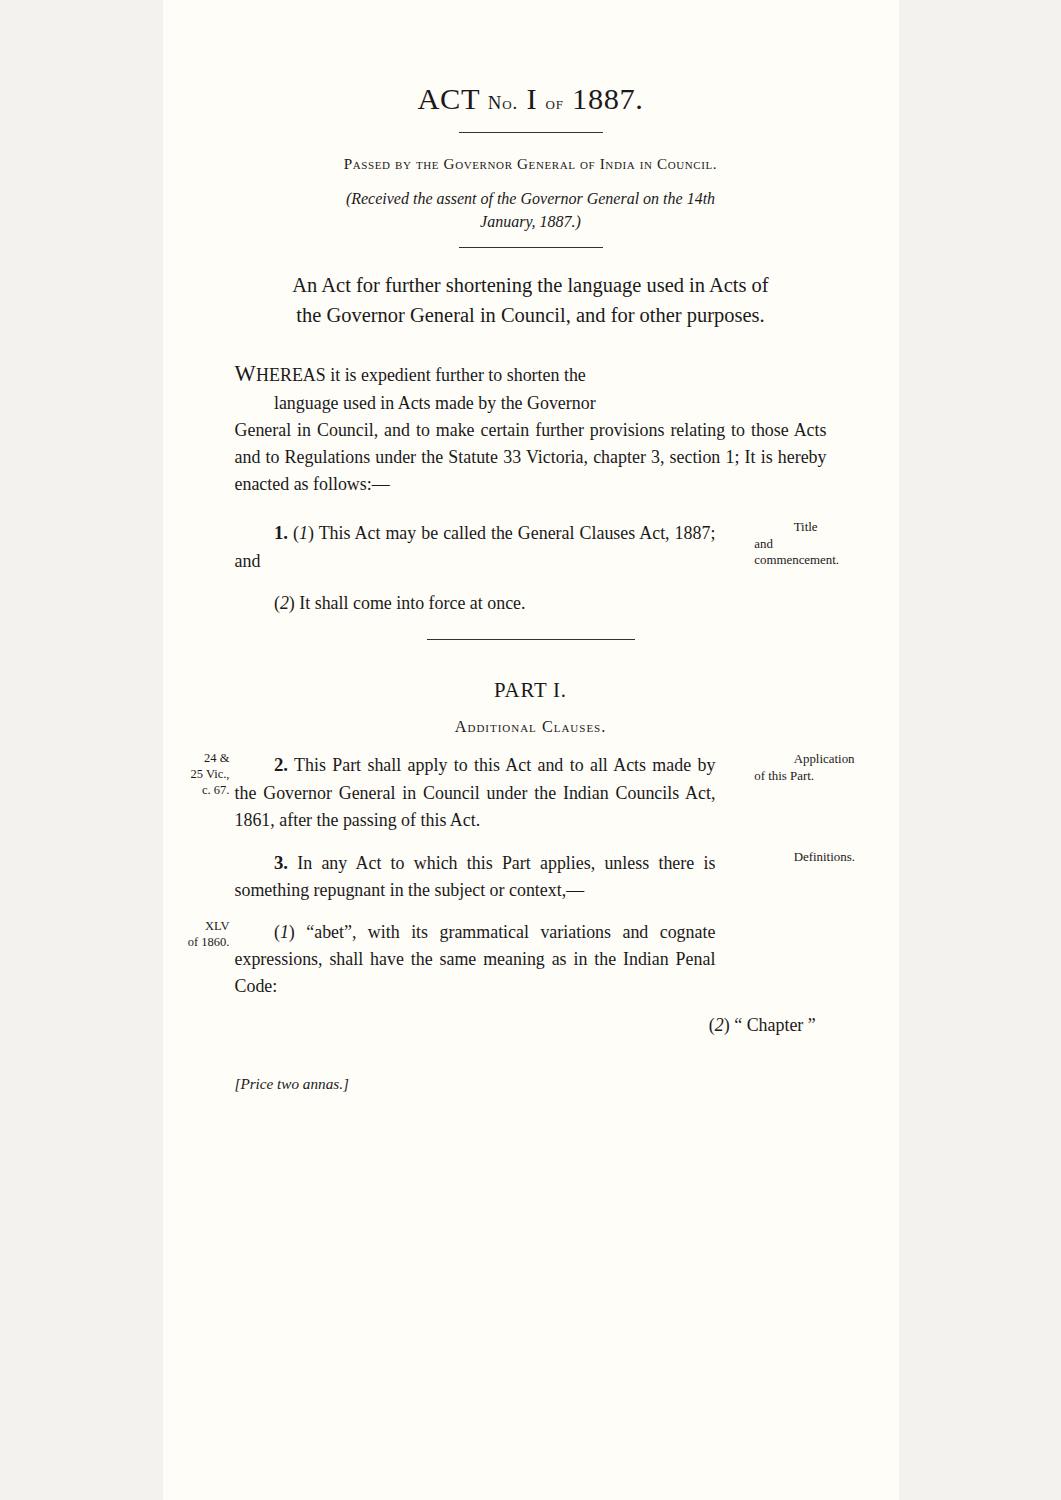ACT No. I of 1887.
Passed by the Governor General of India in Council.
(Received the assent of the Governor General on the 14th
January, 1887.)
An Act for further shortening the language used in Acts of the Governor General in Council, and for other purposes.
WHEREAS it is expedient further to shorten the language used in Acts made by the Governor General in Council, and to make certain further provisions relating to those Acts and to Regulations under the Statute 33 Victoria, chapter 3, section 1; It is hereby enacted as follows:—
Title and commencement. 1. (1) This Act may be called the General Clauses Act, 1887; and
(2) It shall come into force at once.
PART I. Additional Clauses.
Application of this Part. 24 & 25 Vic.,
c. 67. 2. This Part shall apply to this Act and to all Acts made by the Governor General in Council under the Indian Councils Act, 1861, after the passing of this Act.
Definitions. 3. In any Act to which this Part applies, unless there is something repugnant in the subject or context,—
XLV of 1860. (1) “abet”, with its grammatical variations and cognate expressions, shall have the same meaning as in the Indian Penal Code:
(2) “ Chapter ”
[Price two annas.]